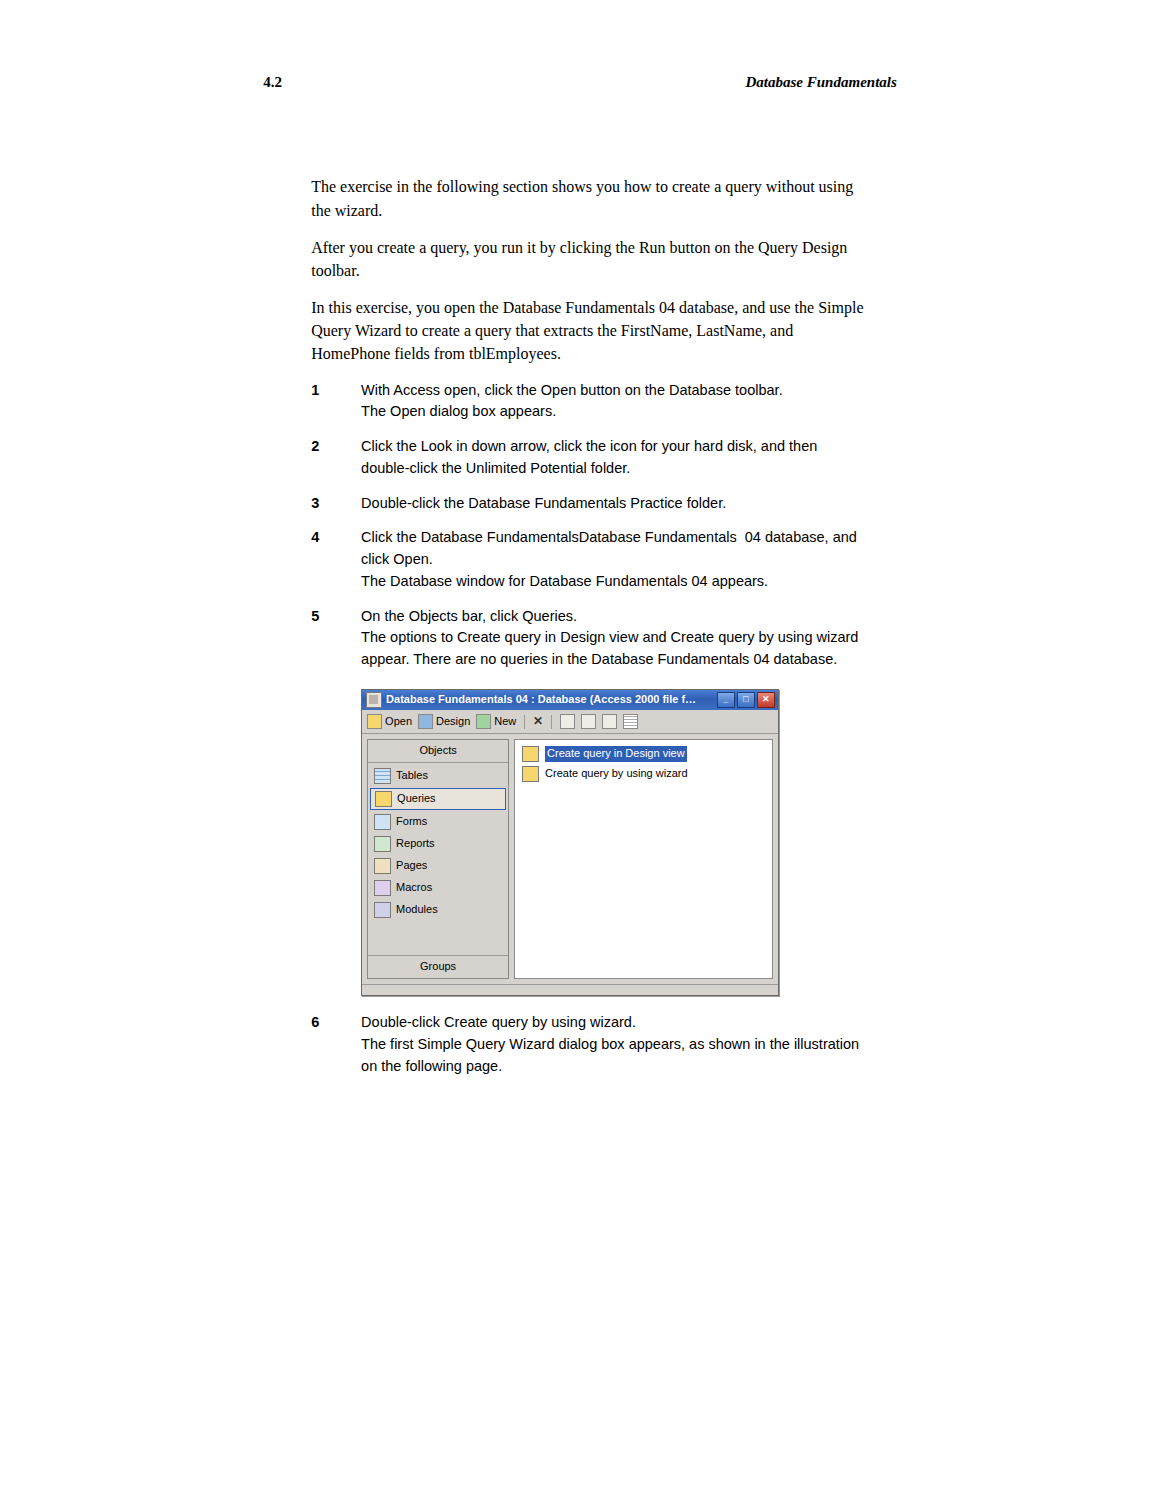4.2 Database Fundamentals
The exercise in the following section shows you how to create a query without using the wizard.
After you create a query, you run it by clicking the Run button on the Query Design toolbar.
In this exercise, you open the Database Fundamentals 04 database, and use the Simple Query Wizard to create a query that extracts the FirstName, LastName, and HomePhone fields from tblEmployees.
With Access open, click the Open button on the Database toolbar. The Open dialog box appears.
Click the Look in down arrow, click the icon for your hard disk, and then double-click the Unlimited Potential folder.
Double-click the Database Fundamentals Practice folder.
Click the Database FundamentalsDatabase Fundamentals 04 database, and click Open. The Database window for Database Fundamentals 04 appears.
On the Objects bar, click Queries. The options to Create query in Design view and Create query by using wizard appear. There are no queries in the Database Fundamentals 04 database.
Database Fundamentals 04 : Database (Access 2000 file f… _ □ ✕
Open Design New ✕
Objects
Tables
Queries
Forms
Reports
Pages
Macros
Modules
Groups
Create query in Design view
Create query by using wizard
Double-click Create query by using wizard. The first Simple Query Wizard dialog box appears, as shown in the illustration on the following page.